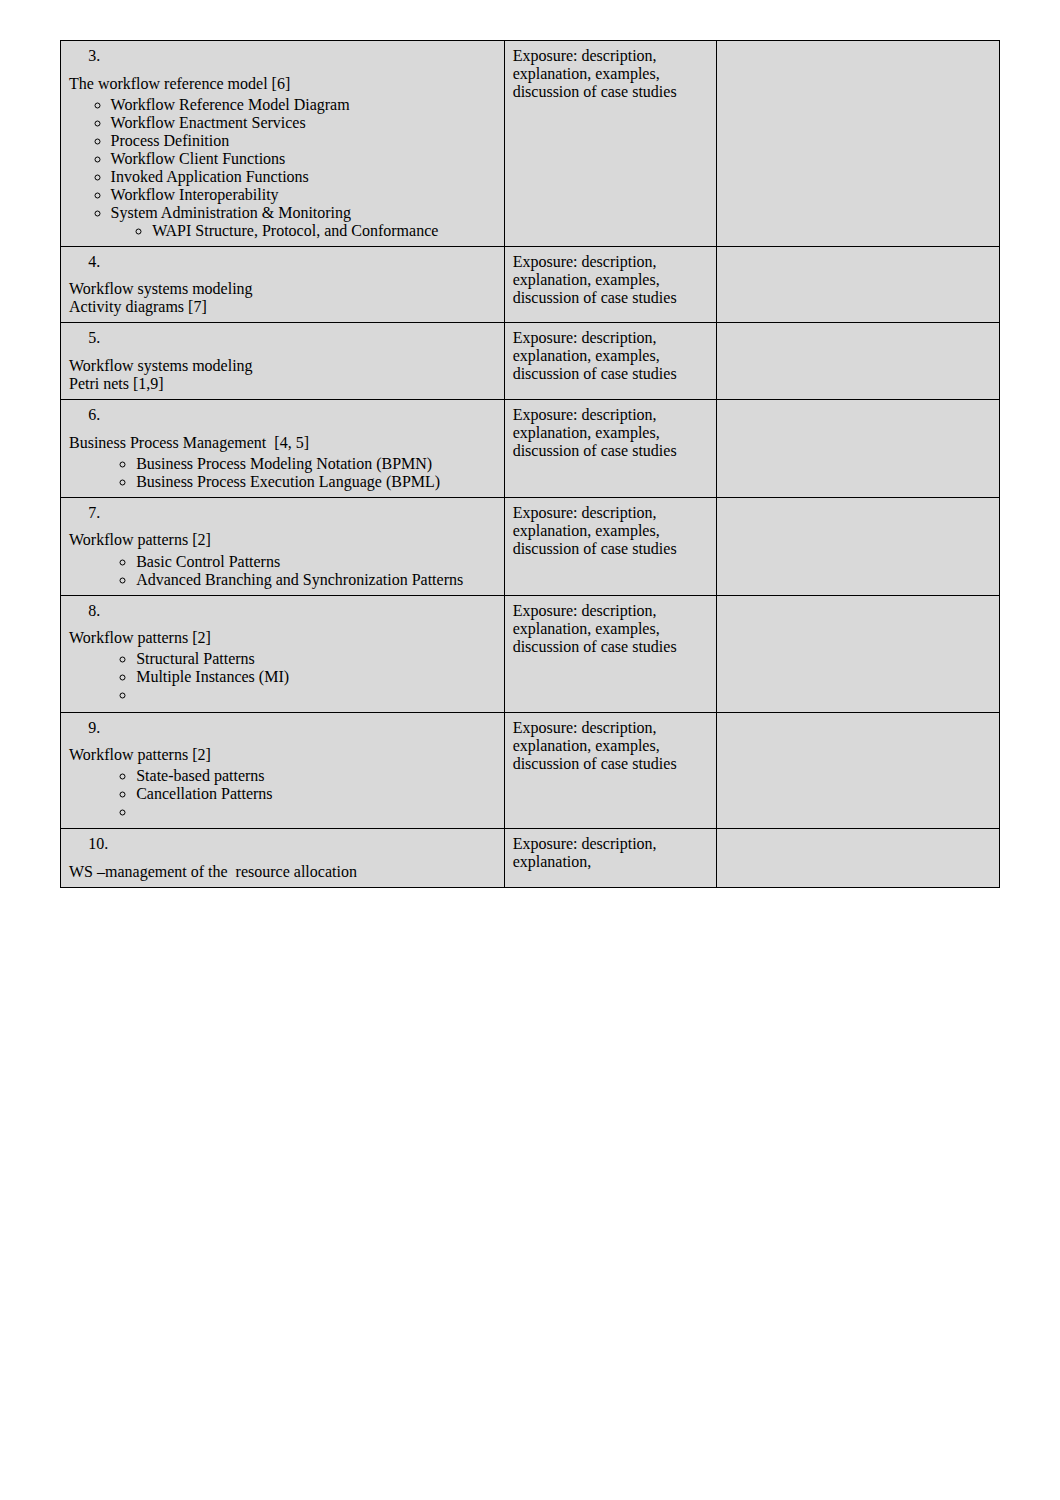| 3. The workflow reference model [6] Workflow Reference Model Diagram Workflow Enactment Services Process Definition Workflow Client Functions Invoked Application Functions Workflow Interoperability System Administration & Monitoring WAPI Structure, Protocol, and Conformance | Exposure: description, explanation, examples, discussion of case studies | |
| 4. Workflow systems modeling Activity diagrams [7] | Exposure: description, explanation, examples, discussion of case studies | |
| 5. Workflow systems modeling Petri nets [1,9] | Exposure: description, explanation, examples, discussion of case studies | |
| 6. Business Process Management [4, 5] Business Process Modeling Notation (BPMN) Business Process Execution Language (BPML) | Exposure: description, explanation, examples, discussion of case studies | |
| 7. Workflow patterns [2] Basic Control Patterns Advanced Branching and Synchronization Patterns | Exposure: description, explanation, examples, discussion of case studies | |
| 8. Workflow patterns [2] Structural Patterns Multiple Instances (MI) | Exposure: description, explanation, examples, discussion of case studies | |
| 9. Workflow patterns [2] State-based patterns Cancellation Patterns | Exposure: description, explanation, examples, discussion of case studies | |
| 10. WS –management of the resource allocation | Exposure: description, explanation, | |